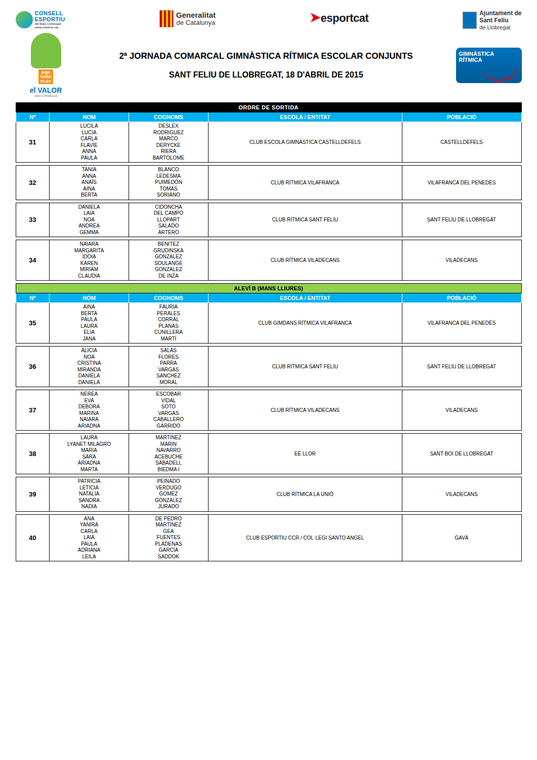CONSELL
ESPORTIU
del Baix Llobregat
www.cebllob.cat
Generalitat
de Catalunya
➤esportcat
Ajuntament de
Sant Feliu
de Llobregat
juga
VERD
PLAY
el VALORdels CONSELLS
2ª JORNADA COMARCAL GIMNÀSTICA RÍTMICA ESCOLAR CONJUNTS
SANT FELIU DE LLOBREGAT, 18 D'ABRIL DE 2015
GIMNÀSTICA
RÍTMICA
| ORDRE DE SORTIDA |
| Nº | NOM | COGNOMS | ESCOLA / ENTITAT | POBLACIÓ |
| 31 | LUCILA LUCIA CARLA FLAVIE ANNA PAULA | DESLEX RODRIGUEZ MARCO DERYCKE RIERA BARTOLOME | CLUB ESCOLA GIMNÀSTICA CASTELLDEFELS | CASTELLDEFELS |
| 32 | TANIA ANNA ANAÏS AINA BERTA | BLANCO LEDESMA PUIMEDÓN TOMÀS SORIANO | CLUB RÍTMICA VILAFRANCA | VILAFRANCA DEL PENEDÈS |
| 33 | DANIELA LAIA NOA ANDREA GEMMA | CIDONCHA DEL CAMPO LLOPART SALADO ARTERO | CLUB RÍTMICA SANT FELIU | SANT FELIU DE LLOBREGAT |
| 34 | NAIARA MARGARITA IDOIA KAREN MIRIAM CLAUDIA | BENITEZ GRUDINSKA GONZALEZ SOULANGE GONZALEZ DE INZA | CLUB RÍTMICA VILADECANS | VILADECANS |
| ALEVÍ B (MANS LLIURES) |
| Nº | NOM | COGNOMS | ESCOLA / ENTITAT | POBLACIÓ |
| 35 | AINA BERTA PAULA LAURA ÈLIA JANA | FAURIA PERALES CORRAL PLANAS CUNILLERA MARTÍ | CLUB GIMDANS RÍTMICA VILAFRANCA | VILAFRANCA DEL PENEDÈS |
| 36 | ALICIA NOA CRISTINA MIRANDA DANIELA DANIELA | SALAS FLORES PARRA VARGAS SANCHEZ MORAL | CLUB RÍTMICA SANT FELIU | SANT FELIU DE LLOBREGAT |
| 37 | NEREA EVA DEBORA MARINA NAIARA ARIADNA | ESCOBAR VIDAL SOTO VARGAS CABALLERO GARRIDO | CLUB RÍTMICA VILADECANS | VILADECANS |
| 38 | LAURA LYANET MILAGRO MARIA SARA ARIADNA MARTA | MARTINEZ MARIN NAVARRO ACEBUCHE SABADELL BIEDMA I | EE LLOR | SANT BOI DE LLOBREGAT |
| 39 | PATRICIA LETICIA NATALIA SANDRA NADIA | PEINADO VERDUGO GOMEZ GONZALEZ JURADO | CLUB RÍTMICA LA UNIÓ | VILADECANS |
| 40 | ANA YANIRA CARLA LAIA PAULA ADRIANA LEILA | DE PEDRO MARTÍNEZ GEA FUENTES PLÁDENAS GARCÍA SADDOK | CLUB ESPORTIU CCR / COL·LEGI SANTO ANGEL | GAVÀ |